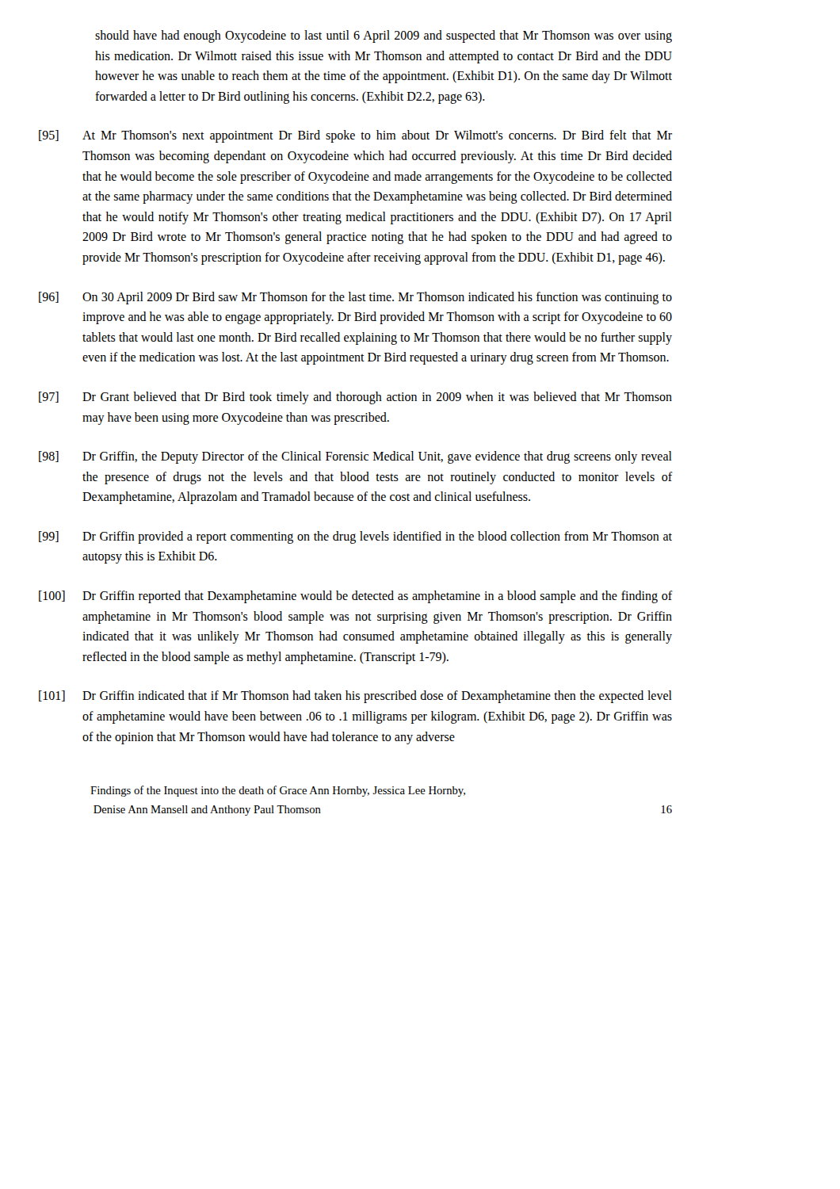should have had enough Oxycodeine to last until 6 April 2009 and suspected that Mr Thomson was over using his medication. Dr Wilmott raised this issue with Mr Thomson and attempted to contact Dr Bird and the DDU however he was unable to reach them at the time of the appointment. (Exhibit D1). On the same day Dr Wilmott forwarded a letter to Dr Bird outlining his concerns. (Exhibit D2.2, page 63).
[95]
At Mr Thomson's next appointment Dr Bird spoke to him about Dr Wilmott's concerns. Dr Bird felt that Mr Thomson was becoming dependant on Oxycodeine which had occurred previously. At this time Dr Bird decided that he would become the sole prescriber of Oxycodeine and made arrangements for the Oxycodeine to be collected at the same pharmacy under the same conditions that the Dexamphetamine was being collected. Dr Bird determined that he would notify Mr Thomson's other treating medical practitioners and the DDU. (Exhibit D7). On 17 April 2009 Dr Bird wrote to Mr Thomson's general practice noting that he had spoken to the DDU and had agreed to provide Mr Thomson's prescription for Oxycodeine after receiving approval from the DDU. (Exhibit D1, page 46).
[96]
On 30 April 2009 Dr Bird saw Mr Thomson for the last time. Mr Thomson indicated his function was continuing to improve and he was able to engage appropriately. Dr Bird provided Mr Thomson with a script for Oxycodeine to 60 tablets that would last one month. Dr Bird recalled explaining to Mr Thomson that there would be no further supply even if the medication was lost. At the last appointment Dr Bird requested a urinary drug screen from Mr Thomson.
[97]
Dr Grant believed that Dr Bird took timely and thorough action in 2009 when it was believed that Mr Thomson may have been using more Oxycodeine than was prescribed.
[98]
Dr Griffin, the Deputy Director of the Clinical Forensic Medical Unit, gave evidence that drug screens only reveal the presence of drugs not the levels and that blood tests are not routinely conducted to monitor levels of Dexamphetamine, Alprazolam and Tramadol because of the cost and clinical usefulness.
[99]
Dr Griffin provided a report commenting on the drug levels identified in the blood collection from Mr Thomson at autopsy this is Exhibit D6.
[100]
Dr Griffin reported that Dexamphetamine would be detected as amphetamine in a blood sample and the finding of amphetamine in Mr Thomson's blood sample was not surprising given Mr Thomson's prescription. Dr Griffin indicated that it was unlikely Mr Thomson had consumed amphetamine obtained illegally as this is generally reflected in the blood sample as methyl amphetamine. (Transcript 1-79).
[101]
Dr Griffin indicated that if Mr Thomson had taken his prescribed dose of Dexamphetamine then the expected level of amphetamine would have been between .06 to .1 milligrams per kilogram. (Exhibit D6, page 2). Dr Griffin was of the opinion that Mr Thomson would have had tolerance to any adverse
Findings of the Inquest into the death of Grace Ann Hornby, Jessica Lee Hornby,
Denise Ann Mansell and Anthony Paul Thomson
16